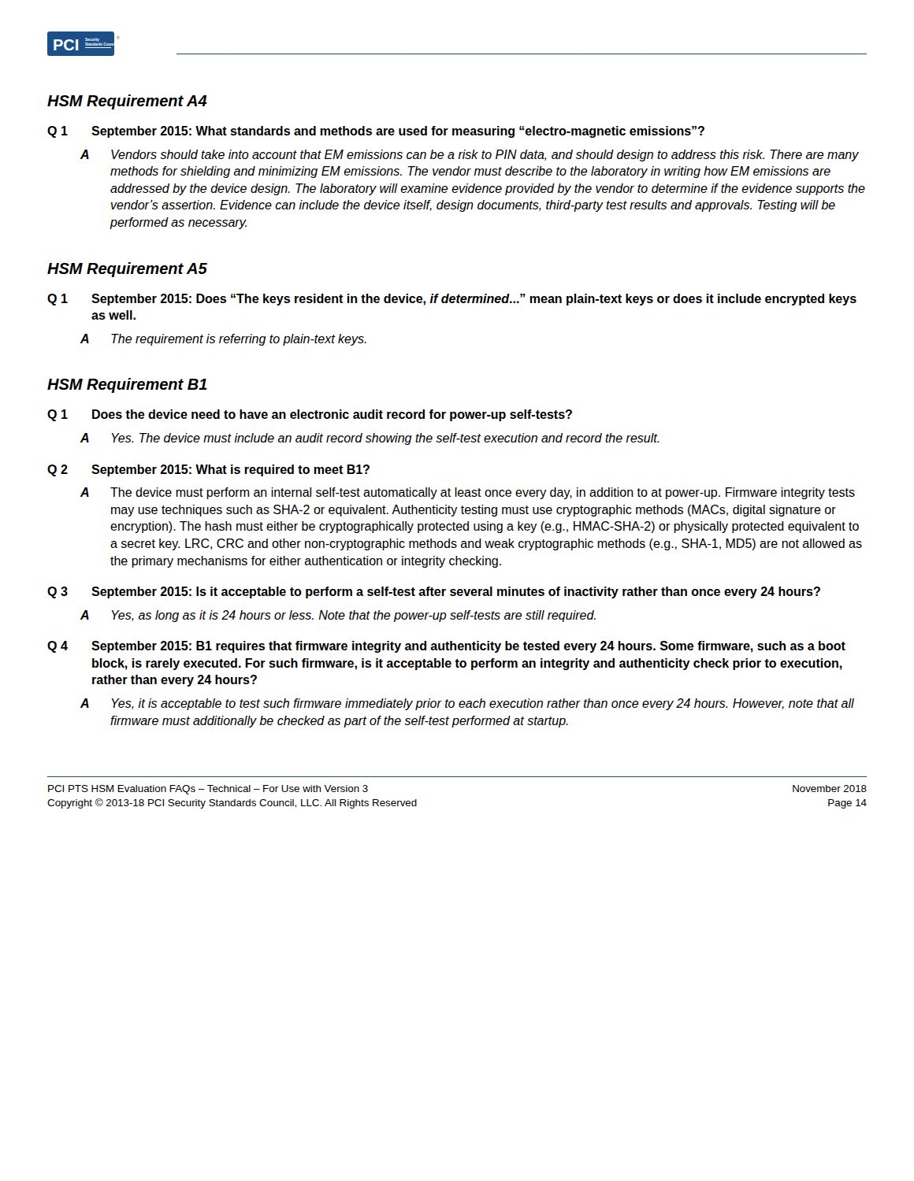PCI Security Standards Council ®
HSM Requirement A4
Q 1 September 2015: What standards and methods are used for measuring “electro-magnetic emissions”?
A Vendors should take into account that EM emissions can be a risk to PIN data, and should design to address this risk. There are many methods for shielding and minimizing EM emissions. The vendor must describe to the laboratory in writing how EM emissions are addressed by the device design. The laboratory will examine evidence provided by the vendor to determine if the evidence supports the vendor’s assertion. Evidence can include the device itself, design documents, third-party test results and approvals. Testing will be performed as necessary.
HSM Requirement A5
Q 1 September 2015: Does “The keys resident in the device, if determined...” mean plain-text keys or does it include encrypted keys as well.
A The requirement is referring to plain-text keys.
HSM Requirement B1
Q 1 Does the device need to have an electronic audit record for power-up self-tests?
A Yes. The device must include an audit record showing the self-test execution and record the result.
Q 2 September 2015: What is required to meet B1?
A The device must perform an internal self-test automatically at least once every day, in addition to at power-up. Firmware integrity tests may use techniques such as SHA-2 or equivalent. Authenticity testing must use cryptographic methods (MACs, digital signature or encryption). The hash must either be cryptographically protected using a key (e.g., HMAC-SHA-2) or physically protected equivalent to a secret key. LRC, CRC and other non-cryptographic methods and weak cryptographic methods (e.g., SHA-1, MD5) are not allowed as the primary mechanisms for either authentication or integrity checking.
Q 3 September 2015: Is it acceptable to perform a self-test after several minutes of inactivity rather than once every 24 hours?
A Yes, as long as it is 24 hours or less. Note that the power-up self-tests are still required.
Q 4 September 2015: B1 requires that firmware integrity and authenticity be tested every 24 hours. Some firmware, such as a boot block, is rarely executed. For such firmware, is it acceptable to perform an integrity and authenticity check prior to execution, rather than every 24 hours?
A Yes, it is acceptable to test such firmware immediately prior to each execution rather than once every 24 hours. However, note that all firmware must additionally be checked as part of the self-test performed at startup.
PCI PTS HSM Evaluation FAQs – Technical – For Use with Version 3
Copyright © 2013-18 PCI Security Standards Council, LLC. All Rights Reserved
November 2018
Page 14